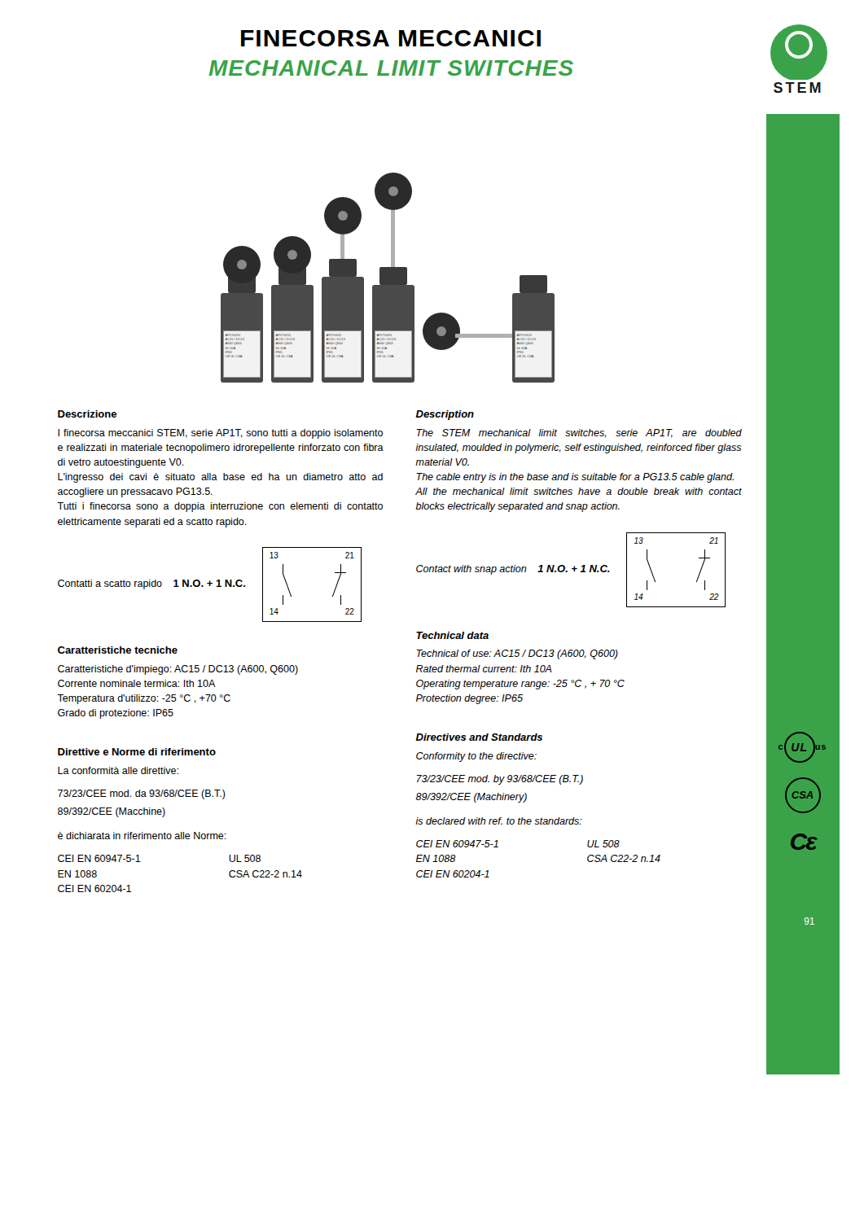MECHANICAL LIMIT SWITCHES
FINECORSA MECCANICI
STEM
FINECORSA MECCANICI
MECHANICAL LIMIT SWITCHES
AP1T0211
AC15 / DC13
A600 Q600
Ith 10A
IP65
CE UL CSA
AP1T0211
AC15 / DC13
A600 Q600
Ith 10A
IP65
CE UL CSA
AP1T0311
AC15 / DC13
A600 Q600
Ith 10A
IP65
CE UL CSA
AP1T0411
AC15 / DC13
A600 Q600
Ith 10A
IP65
CE UL CSA
AP1T0511
AC15 / DC13
A600 Q600
Ith 10A
IP65
CE UL CSA
Descrizione
I finecorsa meccanici STEM, serie AP1T, sono tutti a doppio isolamento e realizzati in materiale tecnopolimero idrorepellente rinforzato con fibra di vetro autoestinguente V0.
L'ingresso dei cavi è situato alla base ed ha un diametro atto ad accogliere un pressacavo PG13.5.
Tutti i finecorsa sono a doppia interruzione con elementi di contatto elettricamente separati ed a scatto rapido.
Contatti a scatto rapido 1 N.O. + 1 N.C.
13 21 14 22
Caratteristiche tecniche
Caratteristiche d'impiego: AC15 / DC13 (A600, Q600)
Corrente nominale termica: Ith 10A
Temperatura d'utilizzo: -25 °C , +70 °C
Grado di protezione: IP65
Direttive e Norme di riferimento
La conformità alle direttive:
73/23/CEE mod. da 93/68/CEE (B.T.)
89/392/CEE (Macchine)
è dichiarata in riferimento alle Norme:
| CEI EN 60947-5-1 | UL 508 |
| EN 1088 | CSA C22-2 n.14 |
| CEI EN 60204-1 | |
Description
The STEM mechanical limit switches, serie AP1T, are doubled insulated, moulded in polymeric, self estinguished, reinforced fiber glass material V0.
The cable entry is in the base and is suitable for a PG13.5 cable gland.
All the mechanical limit switches have a double break with contact blocks electrically separated and snap action.
Contact with snap action 1 N.O. + 1 N.C.
13 21 14 22
Technical data
Technical of use: AC15 / DC13 (A600, Q600)
Rated thermal current: Ith 10A
Operating temperature range: -25 °C , + 70 °C
Protection degree: IP65
Directives and Standards
Conformity to the directive:
73/23/CEE mod. by 93/68/CEE (B.T.)
89/392/CEE (Machinery)
is declared with ref. to the standards:
| CEI EN 60947-5-1 | UL 508 |
| EN 1088 | CSA C22-2 n.14 |
| CEI EN 60204-1 | |
cUL us
CSA
Cε
91